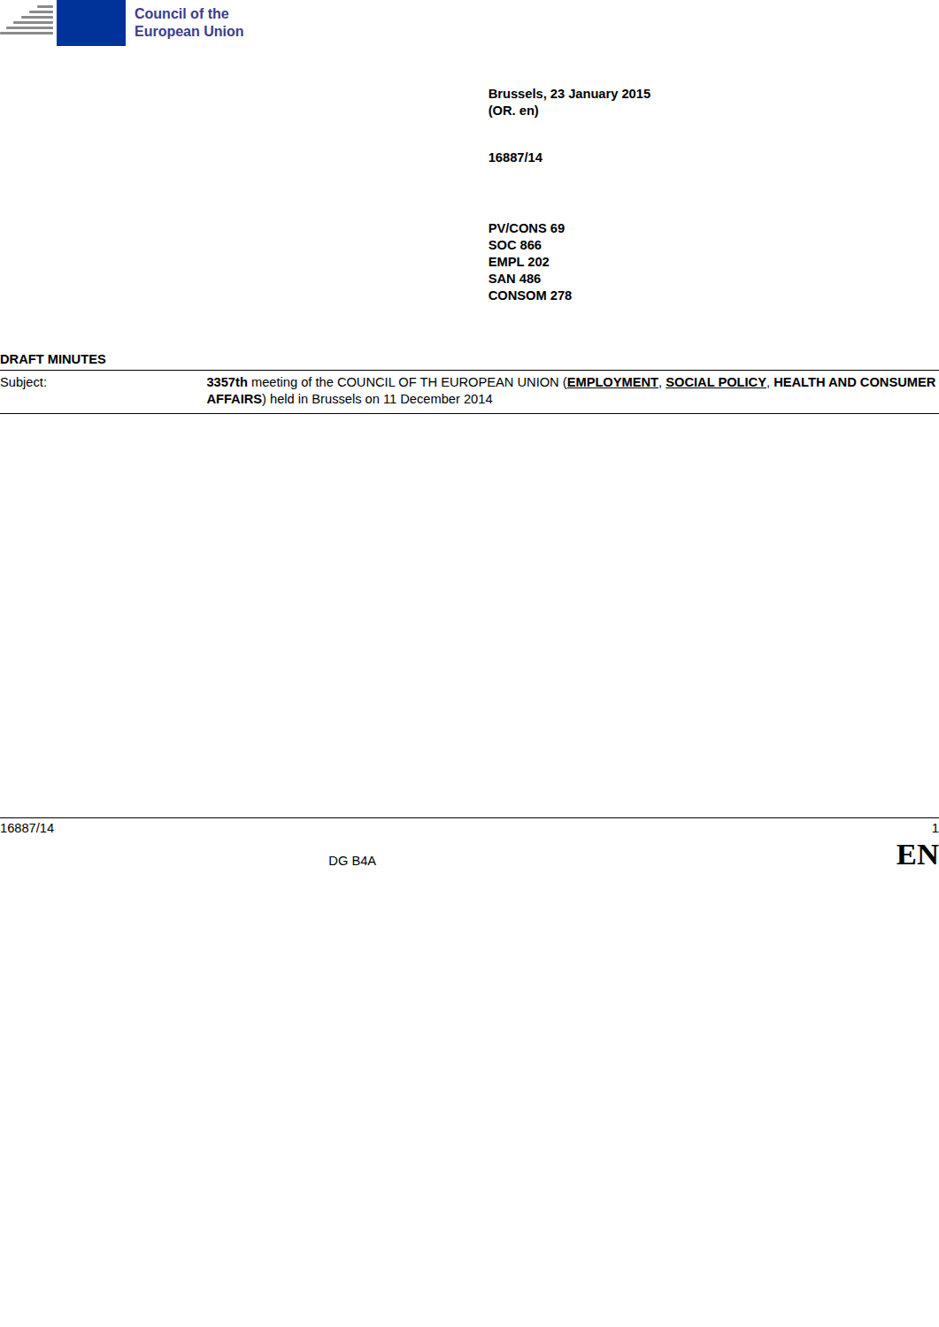Council of the European Union
Brussels, 23 January 2015
(OR. en)
16887/14
PV/CONS 69
SOC 866
EMPL 202
SAN 486
CONSOM 278
DRAFT MINUTES
| Subject: | 3357th meeting of the COUNCIL OF TH EUROPEAN UNION ( EMPLOYMENT , SOCIAL POLICY , HEALTH AND CONSUMER AFFAIRS ) held in Brussels on 11 December 2014 |
16887/14
1
DG B4A
EN